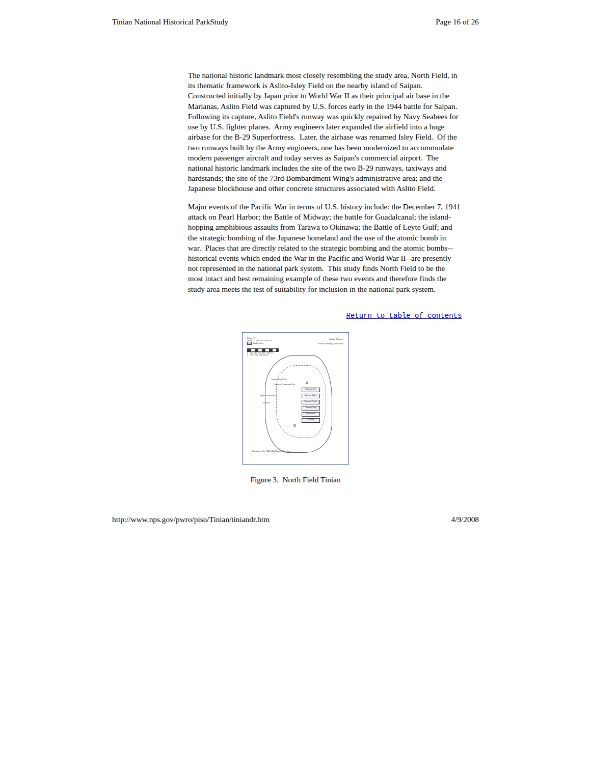Tinian National Historical ParkStudy
Page 16 of 26
The national historic landmark most closely resembling the study area, North Field, in its thematic framework is Aslito-Isley Field on the nearby island of Saipan. Constructed initially by Japan prior to World War II as their principal air base in the Marianas, Aslito Field was captured by U.S. forces early in the 1944 battle for Saipan. Following its capture, Aslito Field's runway was quickly repaired by Navy Seabees for use by U.S. fighter planes. Army engineers later expanded the airfield into a huge airbase for the B-29 Superfortress. Later, the airbase was renamed Isley Field. Of the two runways built by the Army engineers, one has been modernized to accommodate modern passenger aircraft and today serves as Saipan's commercial airport. The national historic landmark includes the site of the two B-29 runways, taxiways and hardstands; the site of the 73rd Bombardment Wing's administrative area; and the Japanese blockhouse and other concrete structures associated with Aslito Field.
Major events of the Pacific War in terms of U.S. history include: the December 7, 1941 attack on Pearl Harbor; the Battle of Midway; the battle for Guadalcanal; the island-hopping amphibious assaults from Tarawa to Okinawa; the Battle of Leyte Gulf; and the strategic bombing of the Japanese homeland and the use of the atomic bomb in war. Places that are directly related to the strategic bombing and the atomic bombs--historical events which ended the War in the Pacific and World War II--are presently not represented in the national park system. This study finds North Field to be the most intact and best remaining example of these two events and therefore finds the study area meets the test of suitability for inclusion in the national park system.
Return to table of contents
Figure 3
NORTH FIELD TINIAN
Study Area
0 200 400 600 800 1000 feet
0 100 200 300 meters
Saipan Channel
Puntan Tokaeng (Ushi Point)
Atomic Bomb Pits
Japanese Command Post
Japanese Structures
Taxiway
Runway Able
Runway Baker
Runway Charlie
Runway Dog
Hardstands
Taxiway
Boundary of the 1945 313th Bomb Wing Area
Figure 3. North Field Tinian
http://www.nps.gov/pwro/piso/Tinian/tiniandr.htm
4/9/2008